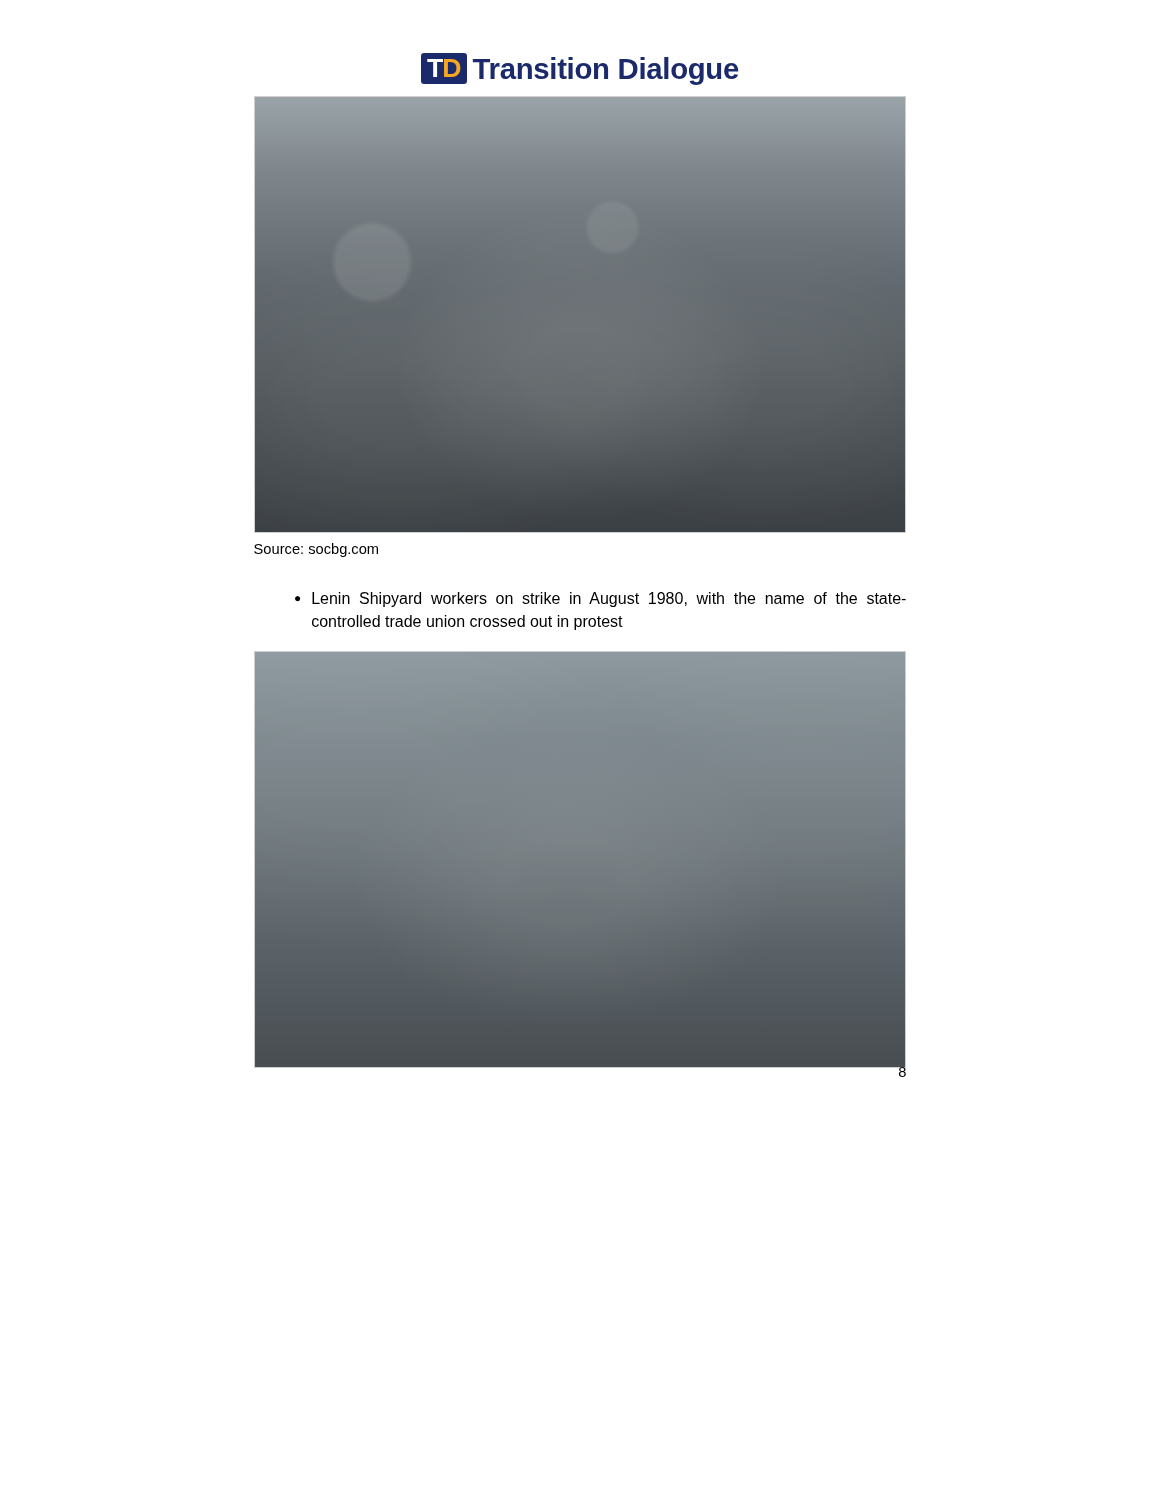TD Transition Dialogue
Source: socbg.com
Lenin Shipyard workers on strike in August 1980, with the name of the state-controlled trade union crossed out in protest
8